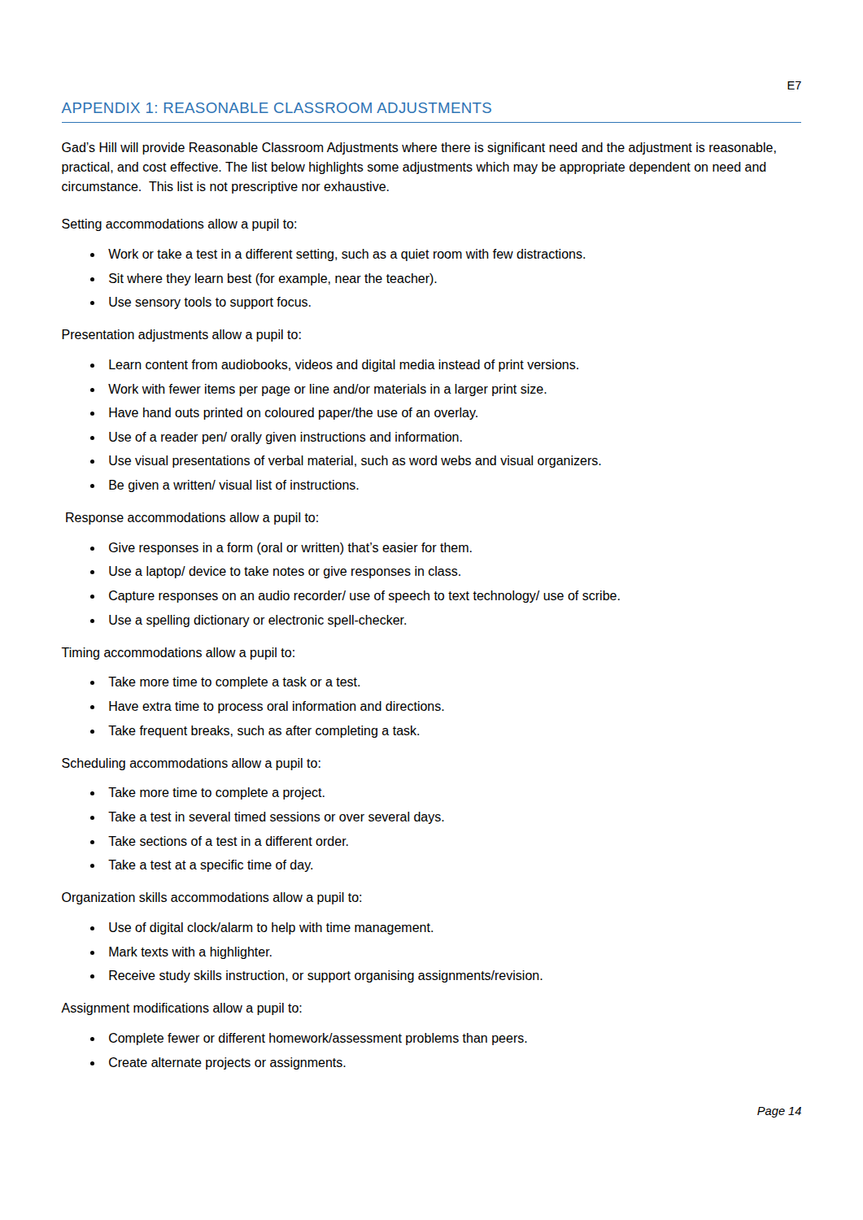E7
Appendix 1: Reasonable Classroom Adjustments
Gad’s Hill will provide Reasonable Classroom Adjustments where there is significant need and the adjustment is reasonable, practical, and cost effective. The list below highlights some adjustments which may be appropriate dependent on need and circumstance. This list is not prescriptive nor exhaustive.
Setting accommodations allow a pupil to:
Work or take a test in a different setting, such as a quiet room with few distractions.
Sit where they learn best (for example, near the teacher).
Use sensory tools to support focus.
Presentation adjustments allow a pupil to:
Learn content from audiobooks, videos and digital media instead of print versions.
Work with fewer items per page or line and/or materials in a larger print size.
Have hand outs printed on coloured paper/the use of an overlay.
Use of a reader pen/ orally given instructions and information.
Use visual presentations of verbal material, such as word webs and visual organizers.
Be given a written/ visual list of instructions.
Response accommodations allow a pupil to:
Give responses in a form (oral or written) that’s easier for them.
Use a laptop/ device to take notes or give responses in class.
Capture responses on an audio recorder/ use of speech to text technology/ use of scribe.
Use a spelling dictionary or electronic spell-checker.
Timing accommodations allow a pupil to:
Take more time to complete a task or a test.
Have extra time to process oral information and directions.
Take frequent breaks, such as after completing a task.
Scheduling accommodations allow a pupil to:
Take more time to complete a project.
Take a test in several timed sessions or over several days.
Take sections of a test in a different order.
Take a test at a specific time of day.
Organization skills accommodations allow a pupil to:
Use of digital clock/alarm to help with time management.
Mark texts with a highlighter.
Receive study skills instruction, or support organising assignments/revision.
Assignment modifications allow a pupil to:
Complete fewer or different homework/assessment problems than peers.
Create alternate projects or assignments.
Page 14